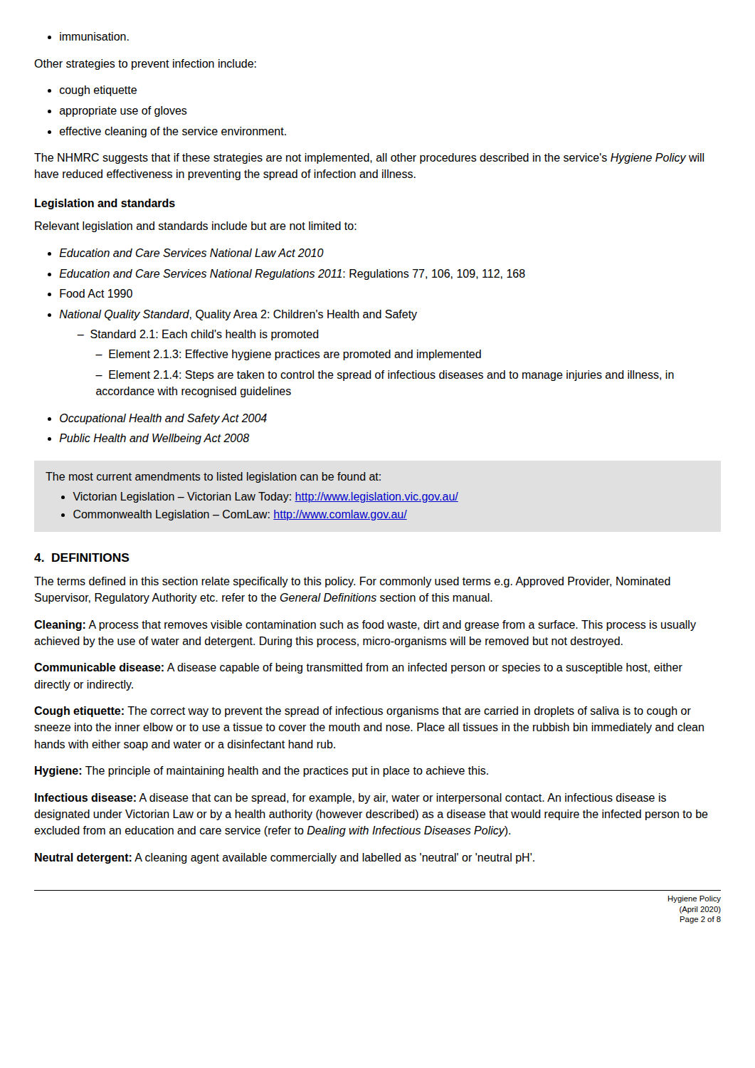immunisation.
Other strategies to prevent infection include:
cough etiquette
appropriate use of gloves
effective cleaning of the service environment.
The NHMRC suggests that if these strategies are not implemented, all other procedures described in the service's Hygiene Policy will have reduced effectiveness in preventing the spread of infection and illness.
Legislation and standards
Relevant legislation and standards include but are not limited to:
Education and Care Services National Law Act 2010
Education and Care Services National Regulations 2011: Regulations 77, 106, 109, 112, 168
Food Act 1990
National Quality Standard, Quality Area 2: Children's Health and Safety
Standard 2.1: Each child's health is promoted
Element 2.1.3: Effective hygiene practices are promoted and implemented
Element 2.1.4: Steps are taken to control the spread of infectious diseases and to manage injuries and illness, in accordance with recognised guidelines
Occupational Health and Safety Act 2004
Public Health and Wellbeing Act 2008
The most current amendments to listed legislation can be found at:
Victorian Legislation – Victorian Law Today: http://www.legislation.vic.gov.au/
Commonwealth Legislation – ComLaw: http://www.comlaw.gov.au/
4. DEFINITIONS
The terms defined in this section relate specifically to this policy. For commonly used terms e.g. Approved Provider, Nominated Supervisor, Regulatory Authority etc. refer to the General Definitions section of this manual.
Cleaning: A process that removes visible contamination such as food waste, dirt and grease from a surface. This process is usually achieved by the use of water and detergent. During this process, micro-organisms will be removed but not destroyed.
Communicable disease: A disease capable of being transmitted from an infected person or species to a susceptible host, either directly or indirectly.
Cough etiquette: The correct way to prevent the spread of infectious organisms that are carried in droplets of saliva is to cough or sneeze into the inner elbow or to use a tissue to cover the mouth and nose. Place all tissues in the rubbish bin immediately and clean hands with either soap and water or a disinfectant hand rub.
Hygiene: The principle of maintaining health and the practices put in place to achieve this.
Infectious disease: A disease that can be spread, for example, by air, water or interpersonal contact. An infectious disease is designated under Victorian Law or by a health authority (however described) as a disease that would require the infected person to be excluded from an education and care service (refer to Dealing with Infectious Diseases Policy).
Neutral detergent: A cleaning agent available commercially and labelled as 'neutral' or 'neutral pH'.
Hygiene Policy
(April 2020)
Page 2 of 8